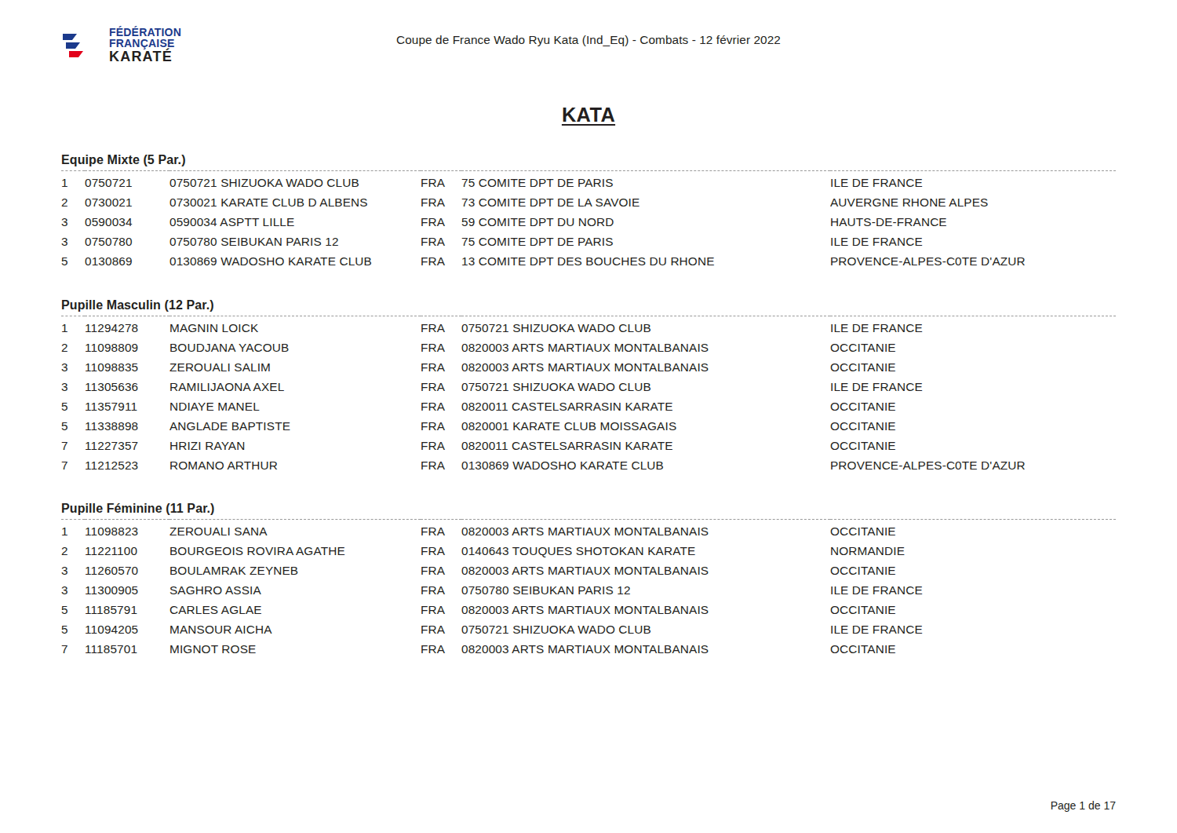FÉDÉRATION FRANÇAISE KARATÉ
Coupe de France Wado Ryu Kata (Ind_Eq) - Combats - 12 février 2022
KATA
Equipe Mixte (5 Par.)
| 1 | 0750721 | 0750721 SHIZUOKA WADO CLUB | FRA | 75 COMITE DPT DE PARIS | ILE DE FRANCE |
| 2 | 0730021 | 0730021 KARATE CLUB D ALBENS | FRA | 73 COMITE DPT DE LA SAVOIE | AUVERGNE RHONE ALPES |
| 3 | 0590034 | 0590034 ASPTT LILLE | FRA | 59 COMITE DPT DU NORD | HAUTS-DE-FRANCE |
| 3 | 0750780 | 0750780 SEIBUKAN PARIS 12 | FRA | 75 COMITE DPT DE PARIS | ILE DE FRANCE |
| 5 | 0130869 | 0130869 WADOSHO KARATE CLUB | FRA | 13 COMITE DPT DES BOUCHES DU RHONE | PROVENCE-ALPES-C0TE D'AZUR |
Pupille Masculin (12 Par.)
| 1 | 11294278 | MAGNIN LOICK | FRA | 0750721 SHIZUOKA WADO CLUB | ILE DE FRANCE |
| 2 | 11098809 | BOUDJANA YACOUB | FRA | 0820003 ARTS MARTIAUX MONTALBANAIS | OCCITANIE |
| 3 | 11098835 | ZEROUALI SALIM | FRA | 0820003 ARTS MARTIAUX MONTALBANAIS | OCCITANIE |
| 3 | 11305636 | RAMILIJAONA AXEL | FRA | 0750721 SHIZUOKA WADO CLUB | ILE DE FRANCE |
| 5 | 11357911 | NDIAYE MANEL | FRA | 0820011 CASTELSARRASIN KARATE | OCCITANIE |
| 5 | 11338898 | ANGLADE BAPTISTE | FRA | 0820001 KARATE CLUB MOISSAGAIS | OCCITANIE |
| 7 | 11227357 | HRIZI RAYAN | FRA | 0820011 CASTELSARRASIN KARATE | OCCITANIE |
| 7 | 11212523 | ROMANO ARTHUR | FRA | 0130869 WADOSHO KARATE CLUB | PROVENCE-ALPES-C0TE D'AZUR |
Pupille Féminine (11 Par.)
| 1 | 11098823 | ZEROUALI SANA | FRA | 0820003 ARTS MARTIAUX MONTALBANAIS | OCCITANIE |
| 2 | 11221100 | BOURGEOIS ROVIRA AGATHE | FRA | 0140643 TOUQUES SHOTOKAN KARATE | NORMANDIE |
| 3 | 11260570 | BOULAMRAK ZEYNEB | FRA | 0820003 ARTS MARTIAUX MONTALBANAIS | OCCITANIE |
| 3 | 11300905 | SAGHRO ASSIA | FRA | 0750780 SEIBUKAN PARIS 12 | ILE DE FRANCE |
| 5 | 11185791 | CARLES AGLAE | FRA | 0820003 ARTS MARTIAUX MONTALBANAIS | OCCITANIE |
| 5 | 11094205 | MANSOUR AICHA | FRA | 0750721 SHIZUOKA WADO CLUB | ILE DE FRANCE |
| 7 | 11185701 | MIGNOT ROSE | FRA | 0820003 ARTS MARTIAUX MONTALBANAIS | OCCITANIE |
Page 1 de 17